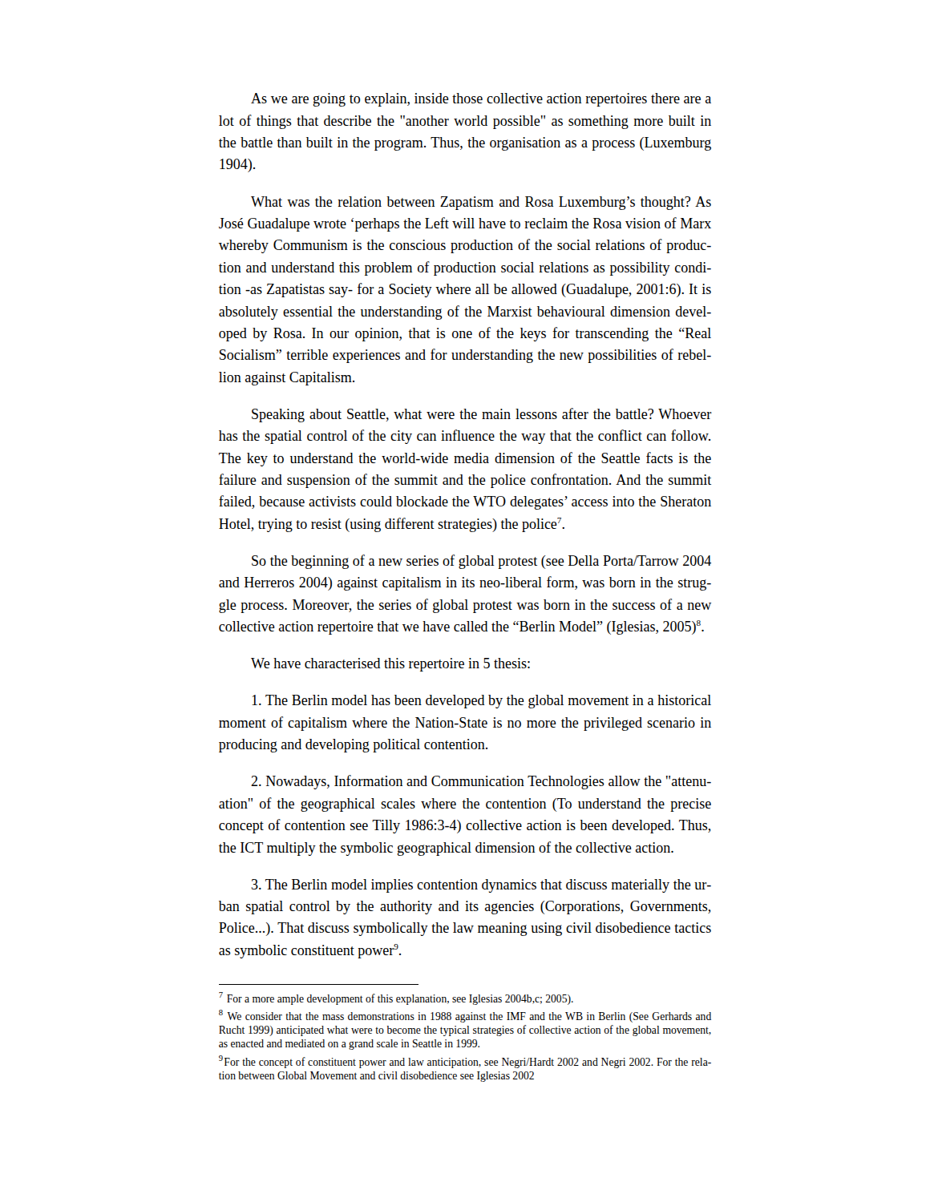As we are going to explain, inside those collective action repertoires there are a lot of things that describe the "another world possible" as something more built in the battle than built in the program. Thus, the organisation as a process (Luxemburg 1904).
What was the relation between Zapatism and Rosa Luxemburg’s thought? As José Guadalupe wrote ‘perhaps the Left will have to reclaim the Rosa vision of Marx whereby Communism is the conscious production of the social relations of production and understand this problem of production social relations as possibility condition -as Zapatistas say- for a Society where all be allowed (Guadalupe, 2001:6). It is absolutely essential the understanding of the Marxist behavioural dimension developed by Rosa. In our opinion, that is one of the keys for transcending the “Real Socialism” terrible experiences and for understanding the new possibilities of rebellion against Capitalism.
Speaking about Seattle, what were the main lessons after the battle? Whoever has the spatial control of the city can influence the way that the conflict can follow. The key to understand the world-wide media dimension of the Seattle facts is the failure and suspension of the summit and the police confrontation. And the summit failed, because activists could blockade the WTO delegates’ access into the Sheraton Hotel, trying to resist (using different strategies) the police7.
So the beginning of a new series of global protest (see Della Porta/Tarrow 2004 and Herreros 2004) against capitalism in its neo-liberal form, was born in the struggle process. Moreover, the series of global protest was born in the success of a new collective action repertoire that we have called the “Berlin Model” (Iglesias, 2005)8.
We have characterised this repertoire in 5 thesis:
1. The Berlin model has been developed by the global movement in a historical moment of capitalism where the Nation-State is no more the privileged scenario in producing and developing political contention.
2. Nowadays, Information and Communication Technologies allow the "attenuation" of the geographical scales where the contention (To understand the precise concept of contention see Tilly 1986:3-4) collective action is been developed. Thus, the ICT multiply the symbolic geographical dimension of the collective action.
3. The Berlin model implies contention dynamics that discuss materially the urban spatial control by the authority and its agencies (Corporations, Governments, Police...). That discuss symbolically the law meaning using civil disobedience tactics as symbolic constituent power9.
7 For a more ample development of this explanation, see Iglesias 2004b,c; 2005).
8 We consider that the mass demonstrations in 1988 against the IMF and the WB in Berlin (See Gerhards and Rucht 1999) anticipated what were to become the typical strategies of collective action of the global movement, as enacted and mediated on a grand scale in Seattle in 1999.
9 For the concept of constituent power and law anticipation, see Negri/Hardt 2002 and Negri 2002. For the relation between Global Movement and civil disobedience see Iglesias 2002